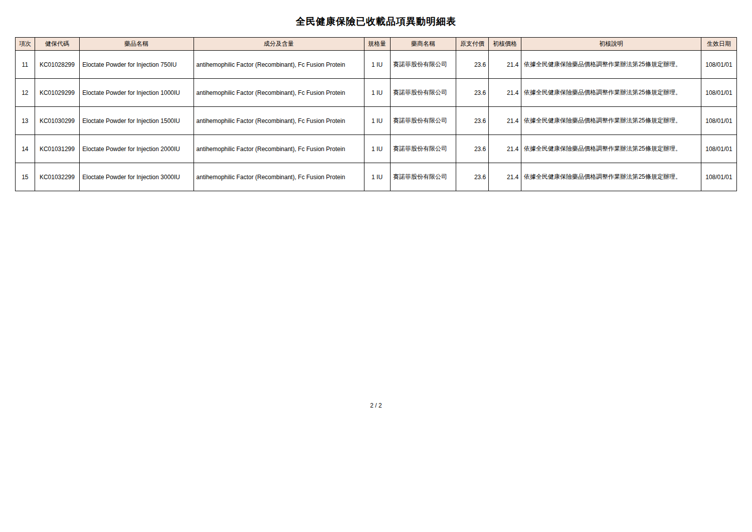全民健康保險已收載品項異動明細表
| 項次 | 健保代碼 | 藥品名稱 | 成分及含量 | 規格量 | 藥商名稱 | 原支付價 | 初核價格 | 初核說明 | 生效日期 |
| --- | --- | --- | --- | --- | --- | --- | --- | --- | --- |
| 11 | KC01028299 | Eloctate Powder for Injection 750IU | antihemophilic Factor (Recombinant), Fc Fusion Protein | 1 IU | 賽諾菲股份有限公司 | 23.6 | 21.4 | 依據全民健康保險藥品價格調整作業辦法第25條規定辦理。 | 108/01/01 |
| 12 | KC01029299 | Eloctate Powder for Injection 1000IU | antihemophilic Factor (Recombinant), Fc Fusion Protein | 1 IU | 賽諾菲股份有限公司 | 23.6 | 21.4 | 依據全民健康保險藥品價格調整作業辦法第25條規定辦理。 | 108/01/01 |
| 13 | KC01030299 | Eloctate Powder for Injection 1500IU | antihemophilic Factor (Recombinant), Fc Fusion Protein | 1 IU | 賽諾菲股份有限公司 | 23.6 | 21.4 | 依據全民健康保險藥品價格調整作業辦法第25條規定辦理。 | 108/01/01 |
| 14 | KC01031299 | Eloctate Powder for Injection 2000IU | antihemophilic Factor (Recombinant), Fc Fusion Protein | 1 IU | 賽諾菲股份有限公司 | 23.6 | 21.4 | 依據全民健康保險藥品價格調整作業辦法第25條規定辦理。 | 108/01/01 |
| 15 | KC01032299 | Eloctate Powder for Injection 3000IU | antihemophilic Factor (Recombinant), Fc Fusion Protein | 1 IU | 賽諾菲股份有限公司 | 23.6 | 21.4 | 依據全民健康保險藥品價格調整作業辦法第25條規定辦理。 | 108/01/01 |
2 / 2